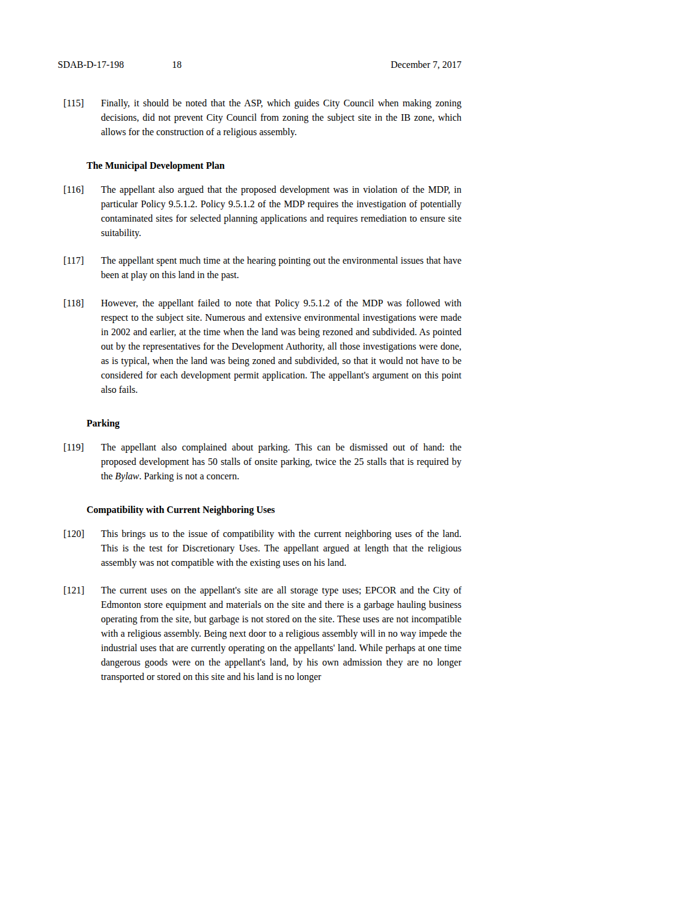SDAB-D-17-198 18 December 7, 2017
[115]
Finally, it should be noted that the ASP, which guides City Council when making zoning decisions, did not prevent City Council from zoning the subject site in the IB zone, which allows for the construction of a religious assembly.
The Municipal Development Plan
[116]
The appellant also argued that the proposed development was in violation of the MDP, in particular Policy 9.5.1.2. Policy 9.5.1.2 of the MDP requires the investigation of potentially contaminated sites for selected planning applications and requires remediation to ensure site suitability.
[117]
The appellant spent much time at the hearing pointing out the environmental issues that have been at play on this land in the past.
[118]
However, the appellant failed to note that Policy 9.5.1.2 of the MDP was followed with respect to the subject site. Numerous and extensive environmental investigations were made in 2002 and earlier, at the time when the land was being rezoned and subdivided. As pointed out by the representatives for the Development Authority, all those investigations were done, as is typical, when the land was being zoned and subdivided, so that it would not have to be considered for each development permit application. The appellant's argument on this point also fails.
Parking
[119]
The appellant also complained about parking. This can be dismissed out of hand: the proposed development has 50 stalls of onsite parking, twice the 25 stalls that is required by the Bylaw. Parking is not a concern.
Compatibility with Current Neighboring Uses
[120]
This brings us to the issue of compatibility with the current neighboring uses of the land. This is the test for Discretionary Uses. The appellant argued at length that the religious assembly was not compatible with the existing uses on his land.
[121]
The current uses on the appellant's site are all storage type uses; EPCOR and the City of Edmonton store equipment and materials on the site and there is a garbage hauling business operating from the site, but garbage is not stored on the site. These uses are not incompatible with a religious assembly. Being next door to a religious assembly will in no way impede the industrial uses that are currently operating on the appellants' land. While perhaps at one time dangerous goods were on the appellant's land, by his own admission they are no longer transported or stored on this site and his land is no longer